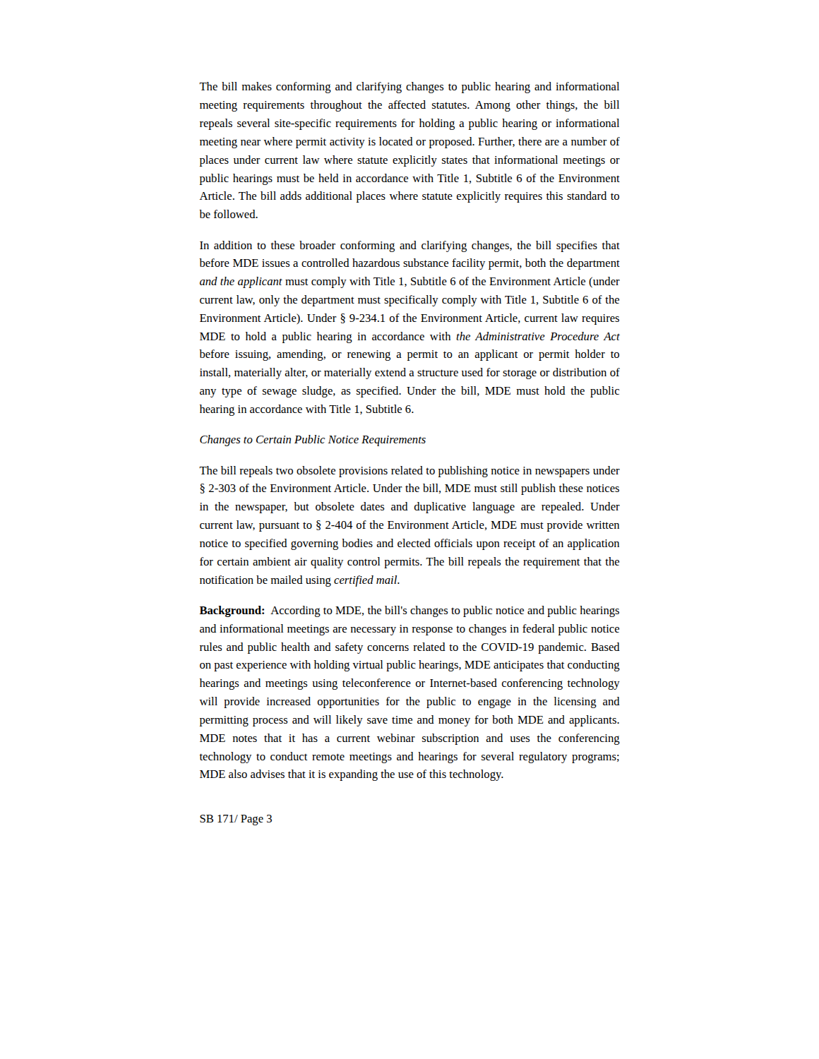The bill makes conforming and clarifying changes to public hearing and informational meeting requirements throughout the affected statutes. Among other things, the bill repeals several site-specific requirements for holding a public hearing or informational meeting near where permit activity is located or proposed. Further, there are a number of places under current law where statute explicitly states that informational meetings or public hearings must be held in accordance with Title 1, Subtitle 6 of the Environment Article. The bill adds additional places where statute explicitly requires this standard to be followed.
In addition to these broader conforming and clarifying changes, the bill specifies that before MDE issues a controlled hazardous substance facility permit, both the department and the applicant must comply with Title 1, Subtitle 6 of the Environment Article (under current law, only the department must specifically comply with Title 1, Subtitle 6 of the Environment Article). Under § 9-234.1 of the Environment Article, current law requires MDE to hold a public hearing in accordance with the Administrative Procedure Act before issuing, amending, or renewing a permit to an applicant or permit holder to install, materially alter, or materially extend a structure used for storage or distribution of any type of sewage sludge, as specified. Under the bill, MDE must hold the public hearing in accordance with Title 1, Subtitle 6.
Changes to Certain Public Notice Requirements
The bill repeals two obsolete provisions related to publishing notice in newspapers under § 2-303 of the Environment Article. Under the bill, MDE must still publish these notices in the newspaper, but obsolete dates and duplicative language are repealed. Under current law, pursuant to § 2-404 of the Environment Article, MDE must provide written notice to specified governing bodies and elected officials upon receipt of an application for certain ambient air quality control permits. The bill repeals the requirement that the notification be mailed using certified mail.
Background: According to MDE, the bill's changes to public notice and public hearings and informational meetings are necessary in response to changes in federal public notice rules and public health and safety concerns related to the COVID-19 pandemic. Based on past experience with holding virtual public hearings, MDE anticipates that conducting hearings and meetings using teleconference or Internet-based conferencing technology will provide increased opportunities for the public to engage in the licensing and permitting process and will likely save time and money for both MDE and applicants. MDE notes that it has a current webinar subscription and uses the conferencing technology to conduct remote meetings and hearings for several regulatory programs; MDE also advises that it is expanding the use of this technology.
SB 171/ Page 3